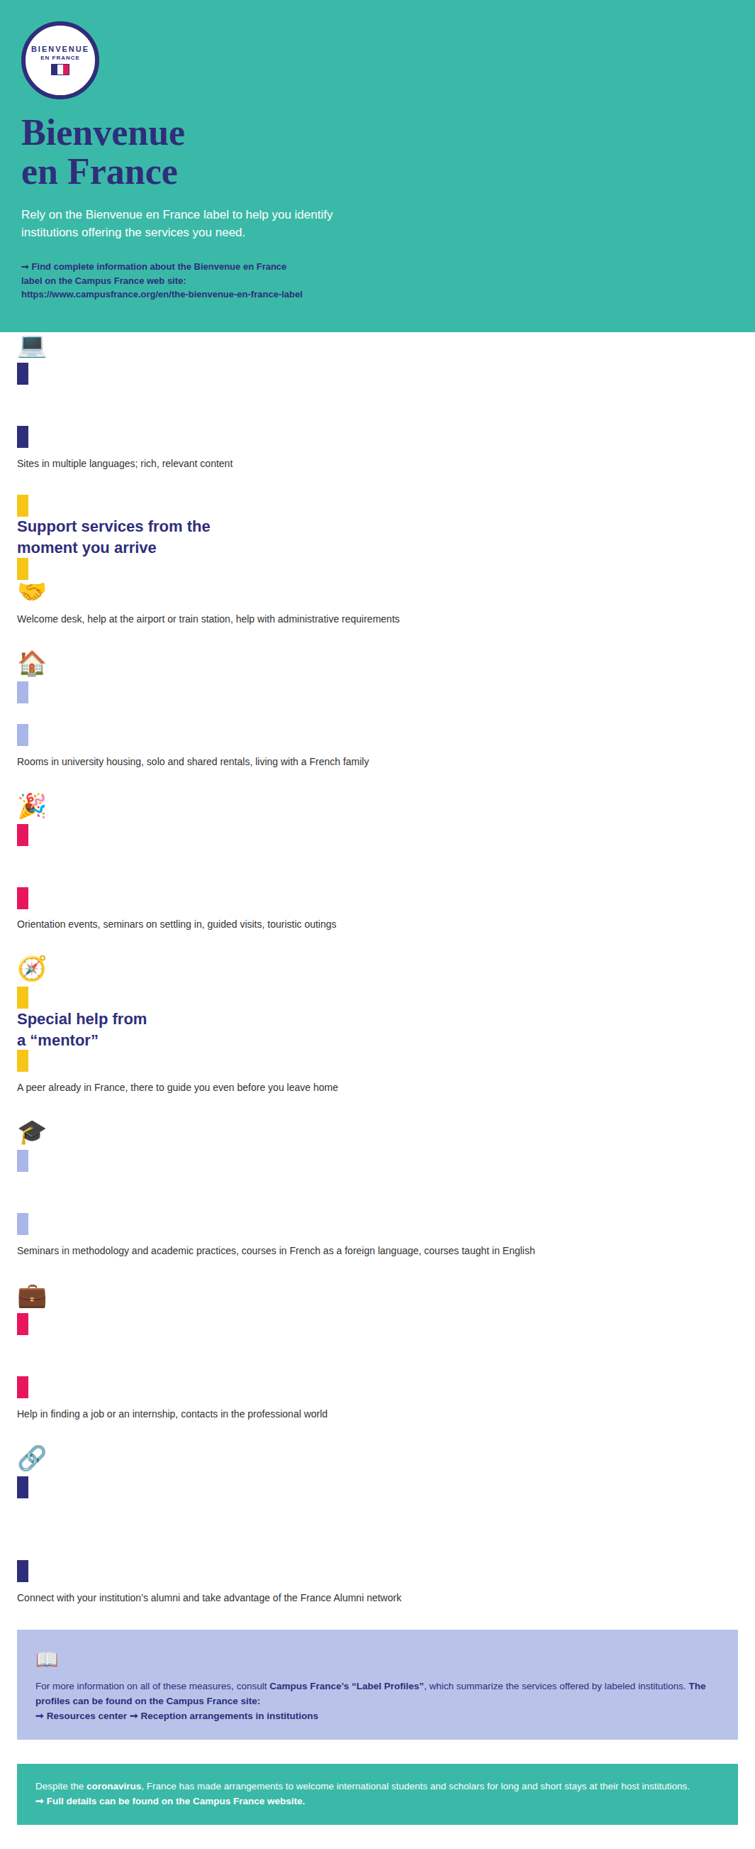BIENVENUE EN FRANCE
Bienvenue
en France
Rely on the Bienvenue en France label to help you identify institutions offering the services you need.
➞ Find complete information about the Bienvenue en France label on the Campus France web site:
https://www.campusfrance.org/en/the-bienvenue-en-france-label
1 2 3 4 5 6 7 8
💻
Clear guidance, easily accessible
Sites in multiple languages; rich, relevant content
Support services from the moment you arrive
🤝
Welcome desk, help at the airport or train station, help with administrative requirements
🏠
Housing services
Rooms in university housing, solo and shared rentals, living with a French family
🎉
Activities throughout the year
Orientation events, seminars on settling in, guided visits, touristic outings
🧭
Special help from a “mentor”
A peer already in France, there to guide you even before you leave home
🎓
Tailored support related to your academic program
Seminars in methodology and academic practices, courses in French as a foreign language, courses taught in English
💼
Career development and networking
Help in finding a job or an internship, contacts in the professional world
🔗
Alumni networks to raise your international profile
Connect with your institution’s alumni and take advantage of the France Alumni network
📖
For more information on all of these measures, consult Campus France’s “Label Profiles”, which summarize the services offered by labeled institutions. The profiles can be found on the Campus France site:
➞ Resources center ➞ Reception arrangements in institutions
Despite the coronavirus, France has made arrangements to welcome international students and scholars for long and short stays at their host institutions.
➞ Full details can be found on the Campus France website.